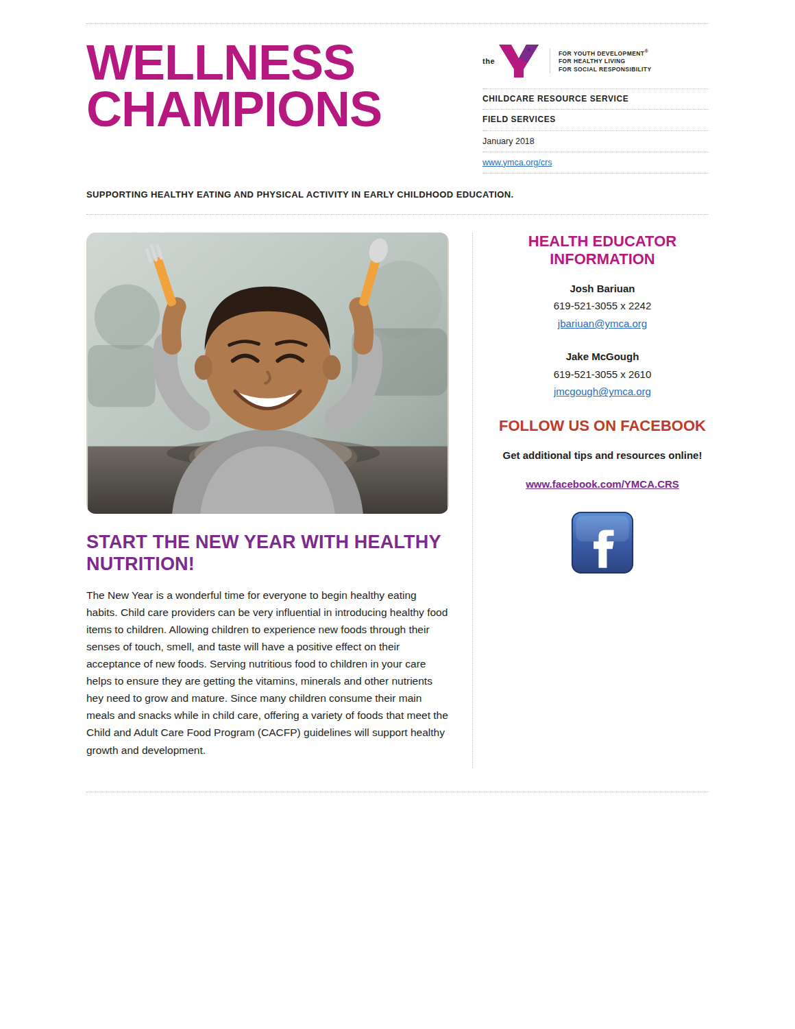Wellness
Champions
the ®
For Youth Development®
For Healthy Living
For Social Responsibility
CHILDCARE RESOURCE SERVICE
FIELD SERVICES
January 2018
www.ymca.org/crs
Supporting healthy eating and physical activity in early childhood education.
Start the New Year with Healthy Nutrition!
The New Year is a wonderful time for everyone to begin healthy eating habits. Child care providers can be very influential in introducing healthy food items to children. Allowing children to experience new foods through their senses of touch, smell, and taste will have a positive effect on their acceptance of new foods. Serving nutritious food to children in your care helps to ensure they are getting the vitamins, minerals and other nutrients hey need to grow and mature. Since many children consume their main meals and snacks while in child care, offering a variety of foods that meet the Child and Adult Care Food Program (CACFP) guidelines will support healthy growth and development.
Health Educator Information
Josh Bariuan
619-521-3055 x 2242
jbariuan@ymca.org
Jake McGough
619-521-3055 x 2610
jmcgough@ymca.org
Follow us on Facebook
Get additional tips and resources online!
www.facebook.com/YMCA.CRS